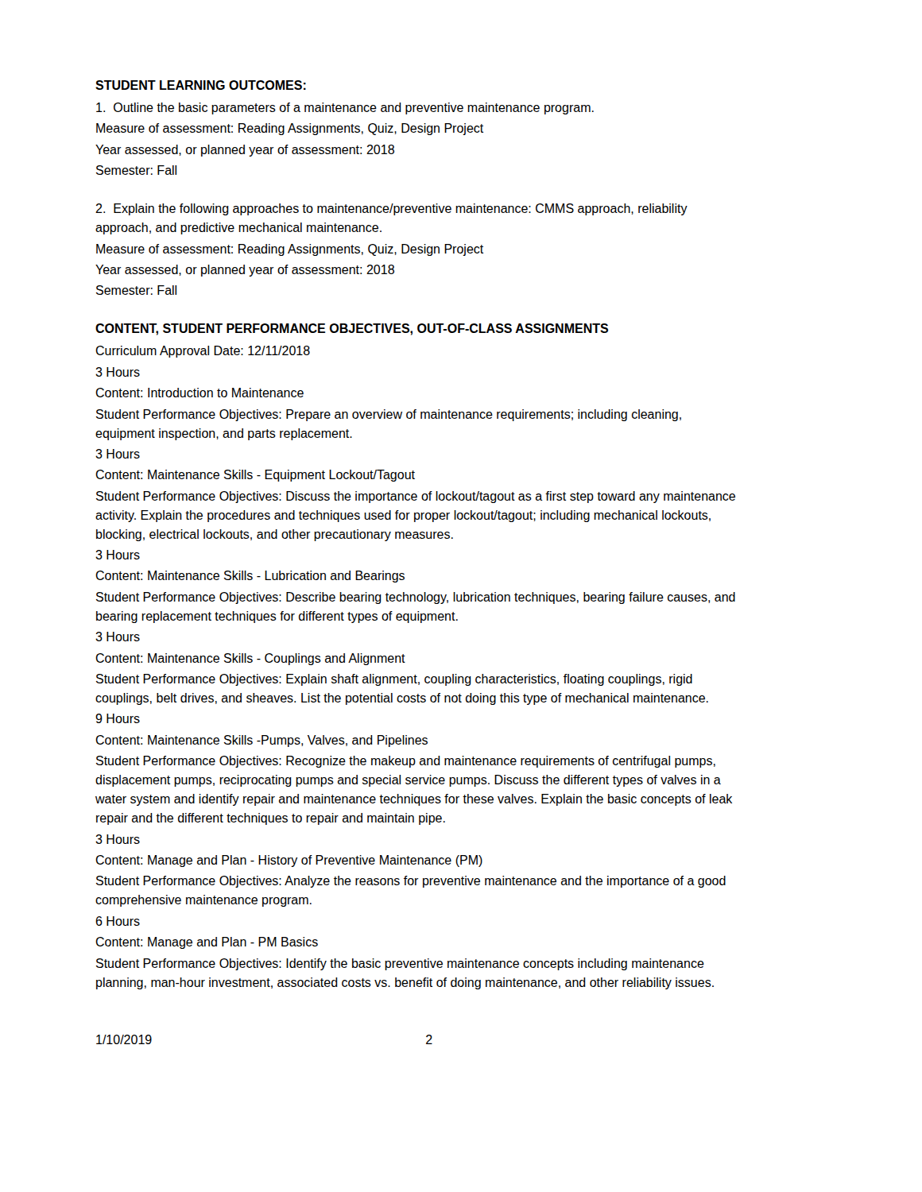STUDENT LEARNING OUTCOMES:
1. Outline the basic parameters of a maintenance and preventive maintenance program.
Measure of assessment: Reading Assignments, Quiz, Design Project
Year assessed, or planned year of assessment: 2018
Semester: Fall
2. Explain the following approaches to maintenance/preventive maintenance: CMMS approach, reliability approach, and predictive mechanical maintenance.
Measure of assessment: Reading Assignments, Quiz, Design Project
Year assessed, or planned year of assessment: 2018
Semester: Fall
CONTENT, STUDENT PERFORMANCE OBJECTIVES, OUT-OF-CLASS ASSIGNMENTS
Curriculum Approval Date: 12/11/2018
3 Hours
Content: Introduction to Maintenance
Student Performance Objectives: Prepare an overview of maintenance requirements; including cleaning, equipment inspection, and parts replacement.
3 Hours
Content: Maintenance Skills - Equipment Lockout/Tagout
Student Performance Objectives: Discuss the importance of lockout/tagout as a first step toward any maintenance activity. Explain the procedures and techniques used for proper lockout/tagout; including mechanical lockouts, blocking, electrical lockouts, and other precautionary measures.
3 Hours
Content: Maintenance Skills - Lubrication and Bearings
Student Performance Objectives: Describe bearing technology, lubrication techniques, bearing failure causes, and bearing replacement techniques for different types of equipment.
3 Hours
Content: Maintenance Skills - Couplings and Alignment
Student Performance Objectives: Explain shaft alignment, coupling characteristics, floating couplings, rigid couplings, belt drives, and sheaves. List the potential costs of not doing this type of mechanical maintenance.
9 Hours
Content: Maintenance Skills -Pumps, Valves, and Pipelines
Student Performance Objectives: Recognize the makeup and maintenance requirements of centrifugal pumps, displacement pumps, reciprocating pumps and special service pumps. Discuss the different types of valves in a water system and identify repair and maintenance techniques for these valves. Explain the basic concepts of leak repair and the different techniques to repair and maintain pipe.
3 Hours
Content: Manage and Plan - History of Preventive Maintenance (PM)
Student Performance Objectives: Analyze the reasons for preventive maintenance and the importance of a good comprehensive maintenance program.
6 Hours
Content: Manage and Plan - PM Basics
Student Performance Objectives: Identify the basic preventive maintenance concepts including maintenance planning, man-hour investment, associated costs vs. benefit of doing maintenance, and other reliability issues.
1/10/2019 2